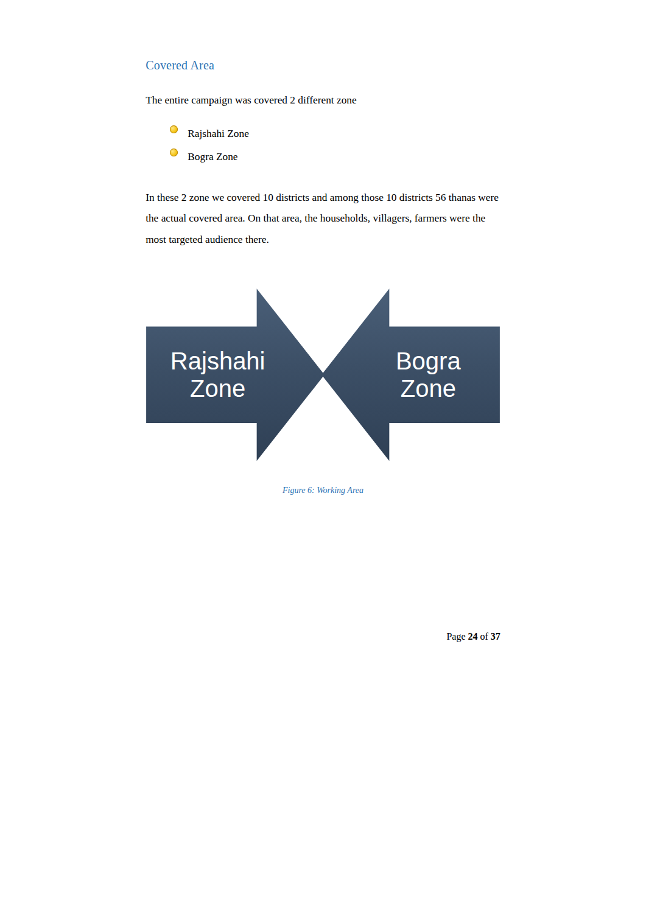Covered Area
The entire campaign was covered 2 different zone
Rajshahi Zone
Bogra Zone
In these 2 zone we covered 10 districts and among those 10 districts 56 thanas were the actual covered area. On that area, the households, villagers, farmers were the most targeted audience there.
Rajshahi Zone
Bogra Zone
Figure 6: Working Area
Page 24 of 37